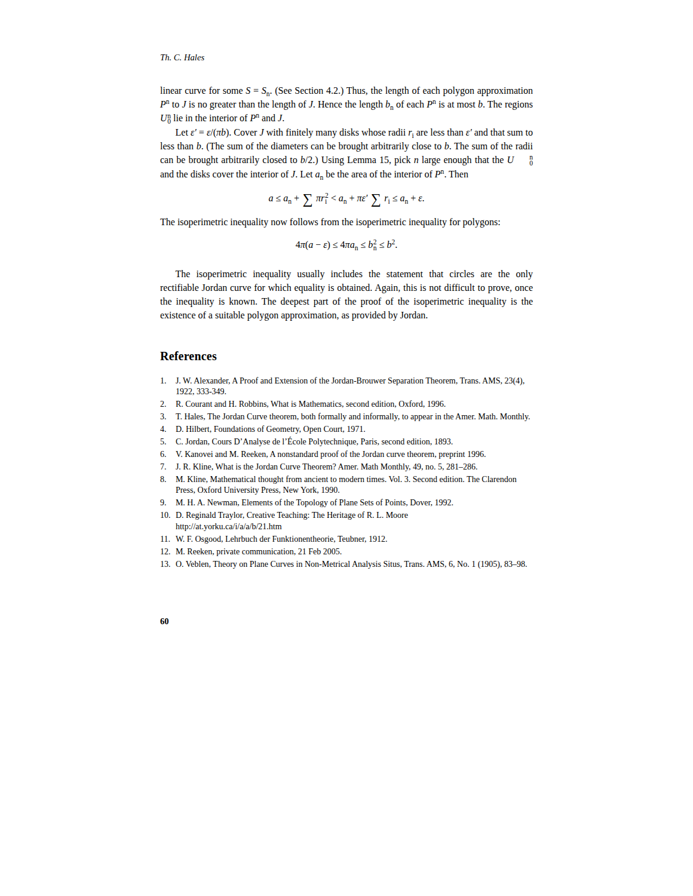Th. C. Hales
linear curve for some S = Sn. (See Section 4.2.) Thus, the length of each polygon approximation Pn to J is no greater than the length of J. Hence the length bn of each Pn is at most b. The regions Un0 lie in the interior of Pn and J.
Let ε′ = ε/(πb). Cover J with finitely many disks whose radii ri are less than ε′ and that sum to less than b. (The sum of the diameters can be brought arbitrarily close to b. The sum of the radii can be brought arbitrarily closed to b/2.) Using Lemma 15, pick n large enough that the Un0 and the disks cover the interior of J. Let an be the area of the interior of Pn. Then
a ≤ an + ∑ πr2i < an + πε′ ∑ ri ≤ an + ε.
The isoperimetric inequality now follows from the isoperimetric inequality for polygons:
4π(a − ε) ≤ 4πan ≤ b2n ≤ b2.
The isoperimetric inequality usually includes the statement that circles are the only rectifiable Jordan curve for which equality is obtained. Again, this is not difficult to prove, once the inequality is known. The deepest part of the proof of the isoperimetric inequality is the existence of a suitable polygon approximation, as provided by Jordan.
References
1. J. W. Alexander, A Proof and Extension of the Jordan-Brouwer Separation Theorem, Trans. AMS, 23(4), 1922, 333-349.
2. R. Courant and H. Robbins, What is Mathematics, second edition, Oxford, 1996.
3. T. Hales, The Jordan Curve theorem, both formally and informally, to appear in the Amer. Math. Monthly.
4. D. Hilbert, Foundations of Geometry, Open Court, 1971.
5. C. Jordan, Cours D’Analyse de l’École Polytechnique, Paris, second edition, 1893.
6. V. Kanovei and M. Reeken, A nonstandard proof of the Jordan curve theorem, preprint 1996.
7. J. R. Kline, What is the Jordan Curve Theorem? Amer. Math Monthly, 49, no. 5, 281–286.
8. M. Kline, Mathematical thought from ancient to modern times. Vol. 3. Second edition. The Clarendon Press, Oxford University Press, New York, 1990.
9. M. H. A. Newman, Elements of the Topology of Plane Sets of Points, Dover, 1992.
10. D. Reginald Traylor, Creative Teaching: The Heritage of R. L. Moore
http://at.yorku.ca/i/a/a/b/21.htm
11. W. F. Osgood, Lehrbuch der Funktionentheorie, Teubner, 1912.
12. M. Reeken, private communication, 21 Feb 2005.
13. O. Veblen, Theory on Plane Curves in Non-Metrical Analysis Situs, Trans. AMS, 6, No. 1 (1905), 83–98.
60